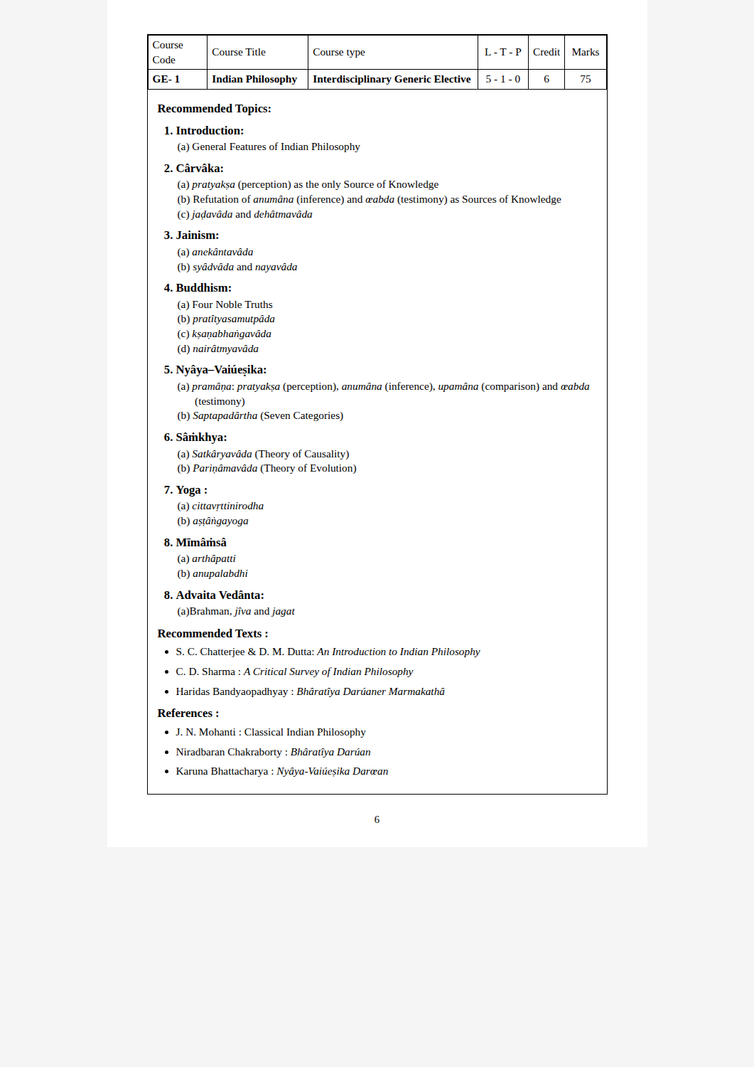| Course Code | Course Title | Course type | L - T - P | Credit | Marks |
| --- | --- | --- | --- | --- | --- |
| GE- 1 | Indian Philosophy | Interdisciplinary Generic Elective | 5 - 1 - 0 | 6 | 75 |
Recommended Topics:
Introduction: (a) General Features of Indian Philosophy
Cârvâka: (a) pratyakṣa (perception) as the only Source of Knowledge (b) Refutation of anumâna (inference) and œabda (testimony) as Sources of Knowledge (c) jaḍavâda and dehâtmavâda
Jainism: (a) anekântavâda (b) syâdvâda and nayavâda
Buddhism: (a) Four Noble Truths (b) pratîtyasamutpâda (c) kṣaṇabhaṅgavâda (d) nairâtmyavâda
Nyâya–Vaiúeṣika: (a) pramâṇa: pratyakṣa (perception), anumâna (inference), upamâna (comparison) and œabda (testimony) (b) Saptapadârtha (Seven Categories)
Sâṁkhya: (a) Satkâryavâda (Theory of Causality) (b) Pariṇâmavâda (Theory of Evolution)
Yoga : (a) cittavṛttinirodha (b) aṣṭâṅgayoga
Mīmâṁsâ (a) arthâpatti (b) anupalabdhi
Advaita Vedânta: (a)Brahman, jîva and jagat
Recommended Texts :
S. C. Chatterjee & D. M. Dutta: An Introduction to Indian Philosophy
C. D. Sharma : A Critical Survey of Indian Philosophy
Haridas Bandyaopadhyay : Bhâratîya Darúaner Marmakathâ
References :
J. N. Mohanti : Classical Indian Philosophy
Niradbaran Chakraborty : Bhâratîya Darúan
Karuna Bhattacharya : Nyâya-Vaiúeṣika Darœan
6